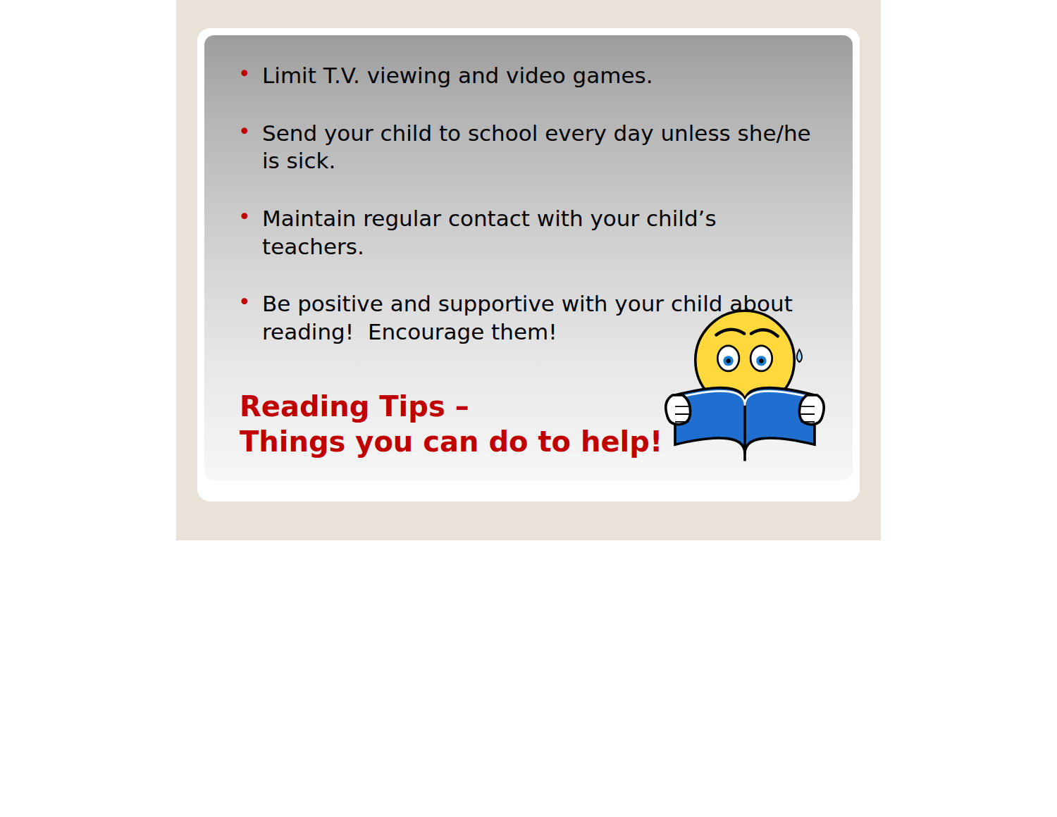Limit T.V. viewing and video games.
Send your child to school every day unless she/he is sick.
Maintain regular contact with your child’s teachers.
Be positive and supportive with your child about reading! Encourage them!
Reading Tips –
Things you can do to help!